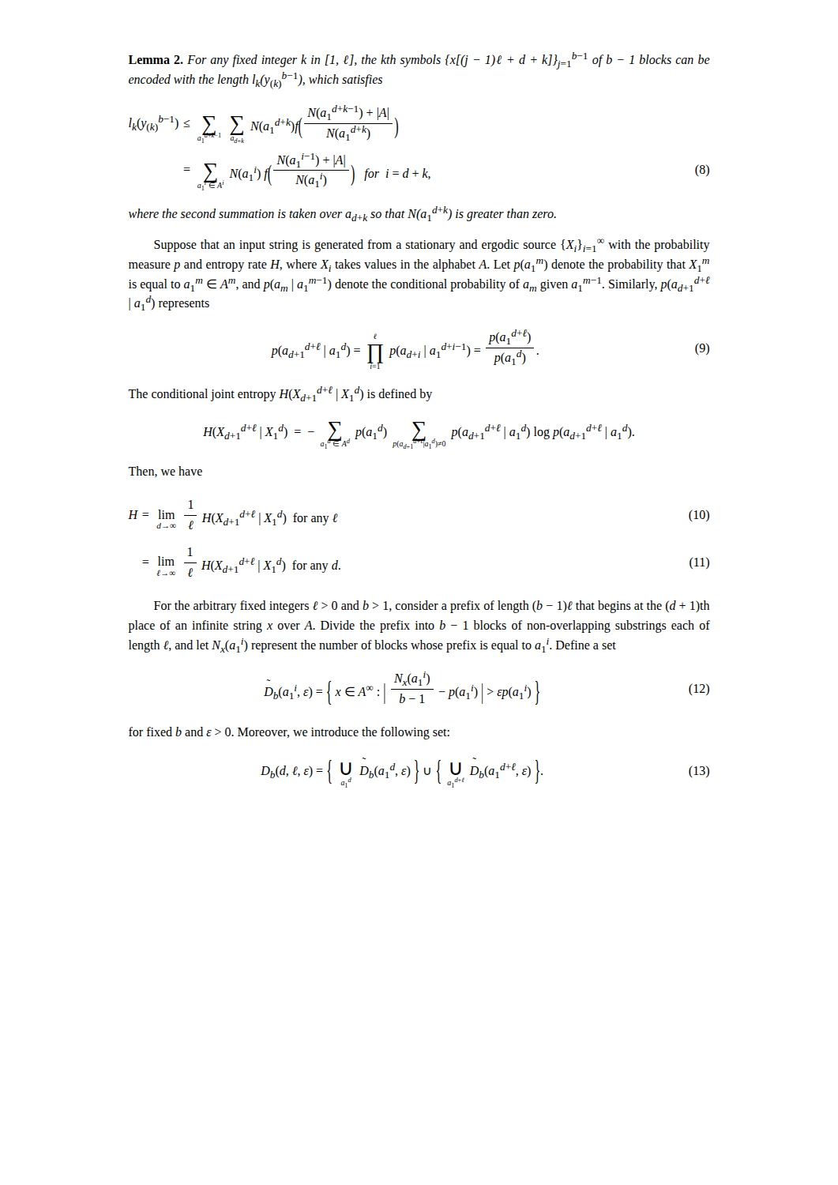Lemma 2. For any fixed integer k in [1, ℓ], the kth symbols {x[(j − 1)ℓ + d + k]}j=1b−1 of b − 1 blocks can be encoded with the length lk(y(k)b−1), which satisfies
lk(y(k)b−1)
≤
∑a1d+k−1 ∑ad+k N(a1d+k)f(N(a1d+k−1) + |A|N(a1d+k))
=
∑a1i ∈ Ai N(a1i) f(N(a1i−1) + |A|N(a1i)) for i = d + k,
(8)
where the second summation is taken over ad+k so that N(a1d+k) is greater than zero.
Suppose that an input string is generated from a stationary and ergodic source {Xi}i=1∞ with the probability measure p and entropy rate H, where Xi takes values in the alphabet A. Let p(a1m) denote the probability that X1m is equal to a1m ∈ Am, and p(am | a1m−1) denote the conditional probability of am given a1m−1. Similarly, p(ad+1d+ℓ | a1d) represents
p(ad+1d+ℓ | a1d) = ℓ∏i=1 p(ad+i | a1d+i−1) = p(a1d+ℓ) p(a1d).
(9)
The conditional joint entropy H(Xd+1d+ℓ | X1d) is defined by
H(Xd+1d+ℓ | X1d) = − ∑a1d ∈ Ad p(a1d) ∑p(ad+1d+ℓ|a1d)≠0 p(ad+1d+ℓ | a1d) log p(ad+1d+ℓ | a1d).
Then, we have
H
=
lim d→∞ 1 ℓ H(Xd+1d+ℓ | X1d) for any ℓ
(10)
=
lim ℓ→∞ 1 ℓ H(Xd+1d+ℓ | X1d) for any d.
(11)
For the arbitrary fixed integers ℓ > 0 and b > 1, consider a prefix of length (b − 1)ℓ that begins at the (d + 1)th place of an infinite string x over A. Divide the prefix into b − 1 blocks of non-overlapping substrings each of length ℓ, and let Nx(a1i) represent the number of blocks whose prefix is equal to a1i. Define a set
˜Db(a1i, ε) = { x ∈ A∞ : | Nx(a1i) b − 1 − p(a1i) | > εp(a1i) }
(12)
for fixed b and ε > 0. Moreover, we introduce the following set:
Db(d, ℓ, ε) = { ∪a1d ˜Db(a1d, ε) } ∪ { ∪a1d+ℓ ˜Db(a1d+ℓ, ε) }.
(13)